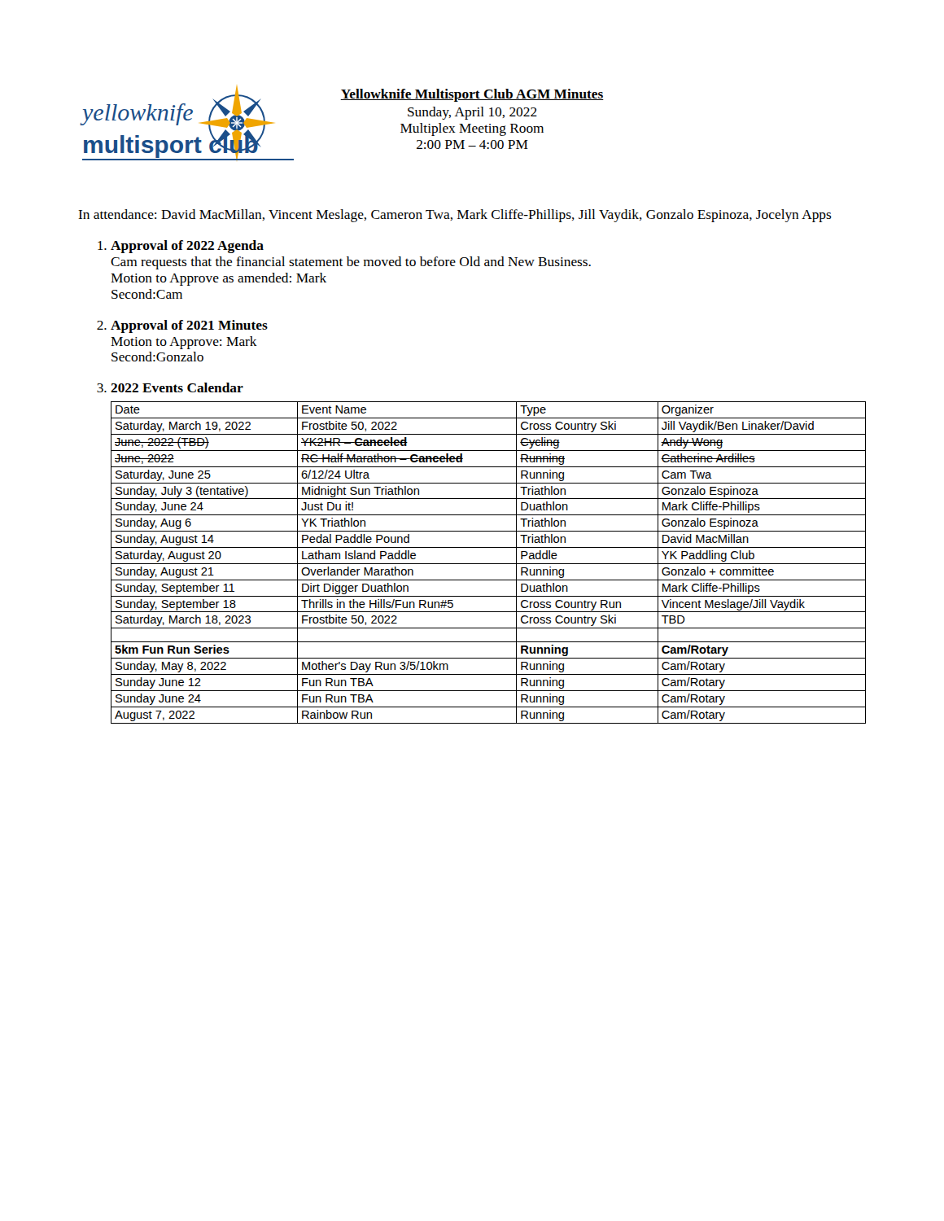yellowknife multisport club
Yellowknife Multisport Club AGM Minutes
Sunday, April 10, 2022
Multiplex Meeting Room
2:00 PM – 4:00 PM
In attendance: David MacMillan, Vincent Meslage, Cameron Twa, Mark Cliffe-Phillips, Jill Vaydik, Gonzalo Espinoza, Jocelyn Apps
Approval of 2022 Agenda
Cam requests that the financial statement be moved to before Old and New Business.
Motion to Approve as amended: Mark
Second:Cam
Approval of 2021 Minutes
Motion to Approve: Mark
Second:Gonzalo
2022 Events Calendar
| Date | Event Name | Type | Organizer |
| --- | --- | --- | --- |
| Saturday, March 19, 2022 | Frostbite 50, 2022 | Cross Country Ski | Jill Vaydik/Ben Linaker/David |
| June, 2022 (TBD) | YK2HR – Canceled | Cycling | Andy Wong |
| June, 2022 | RC Half Marathon – Canceled | Running | Catherine Ardilles |
| Saturday, June 25 | 6/12/24 Ultra | Running | Cam Twa |
| Sunday, July 3 (tentative) | Midnight Sun Triathlon | Triathlon | Gonzalo Espinoza |
| Sunday, June 24 | Just Du it! | Duathlon | Mark Cliffe-Phillips |
| Sunday, Aug 6 | YK Triathlon | Triathlon | Gonzalo Espinoza |
| Sunday, August 14 | Pedal Paddle Pound | Triathlon | David MacMillan |
| Saturday, August 20 | Latham Island Paddle | Paddle | YK Paddling Club |
| Sunday, August 21 | Overlander Marathon | Running | Gonzalo + committee |
| Sunday, September 11 | Dirt Digger Duathlon | Duathlon | Mark Cliffe-Phillips |
| Sunday, September 18 | Thrills in the Hills/Fun Run#5 | Cross Country Run | Vincent Meslage/Jill Vaydik |
| Saturday, March 18, 2023 | Frostbite 50, 2022 | Cross Country Ski | TBD |
| 5km Fun Run Series | | Running | Cam/Rotary |
| Sunday, May 8, 2022 | Mother's Day Run 3/5/10km | Running | Cam/Rotary |
| Sunday June 12 | Fun Run TBA | Running | Cam/Rotary |
| Sunday June 24 | Fun Run TBA | Running | Cam/Rotary |
| August 7, 2022 | Rainbow Run | Running | Cam/Rotary |